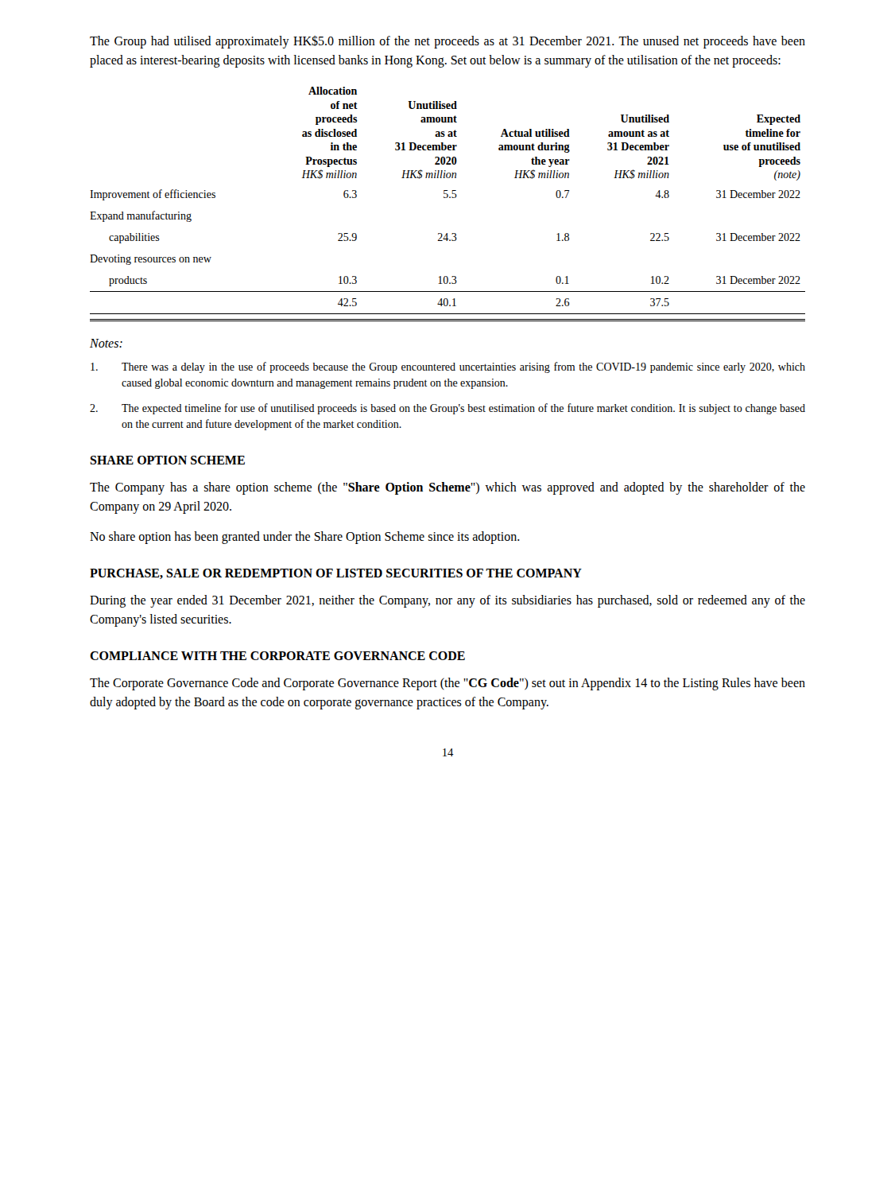The Group had utilised approximately HK$5.0 million of the net proceeds as at 31 December 2021. The unused net proceeds have been placed as interest-bearing deposits with licensed banks in Hong Kong. Set out below is a summary of the utilisation of the net proceeds:
| | Allocation of net proceeds as disclosed in the Prospectus HK$ million | Unutilised amount as at 31 December 2020 HK$ million | Actual utilised amount during the year HK$ million | Unutilised amount as at 31 December 2021 HK$ million | Expected timeline for use of unutilised proceeds (note) |
| --- | --- | --- | --- | --- | --- |
| Improvement of efficiencies | 6.3 | 5.5 | 0.7 | 4.8 | 31 December 2022 |
| Expand manufacturing | | | | | |
| capabilities | 25.9 | 24.3 | 1.8 | 22.5 | 31 December 2022 |
| Devoting resources on new | | | | | |
| products | 10.3 | 10.3 | 0.1 | 10.2 | 31 December 2022 |
| | 42.5 | 40.1 | 2.6 | 37.5 | |
Notes:
There was a delay in the use of proceeds because the Group encountered uncertainties arising from the COVID-19 pandemic since early 2020, which caused global economic downturn and management remains prudent on the expansion.
The expected timeline for use of unutilised proceeds is based on the Group's best estimation of the future market condition. It is subject to change based on the current and future development of the market condition.
Share Option Scheme
The Company has a share option scheme (the "Share Option Scheme") which was approved and adopted by the shareholder of the Company on 29 April 2020.
No share option has been granted under the Share Option Scheme since its adoption.
Purchase, Sale or Redemption of Listed Securities of the Company
During the year ended 31 December 2021, neither the Company, nor any of its subsidiaries has purchased, sold or redeemed any of the Company's listed securities.
Compliance with the Corporate Governance Code
The Corporate Governance Code and Corporate Governance Report (the "CG Code") set out in Appendix 14 to the Listing Rules have been duly adopted by the Board as the code on corporate governance practices of the Company.
14